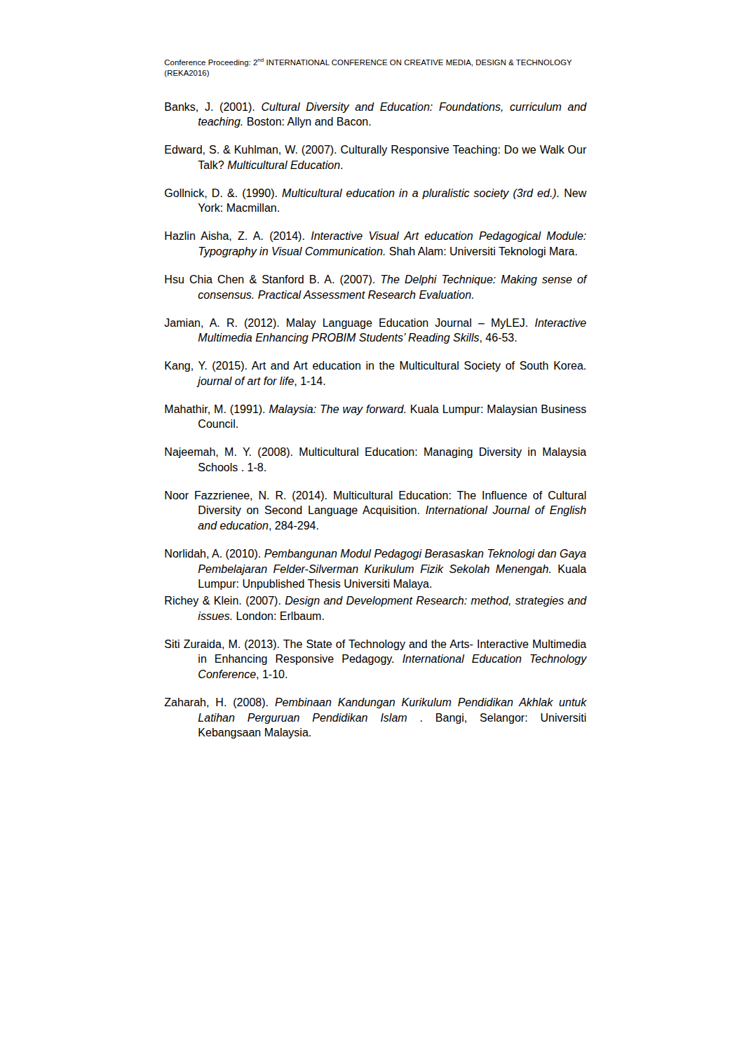Conference Proceeding: 2nd INTERNATIONAL CONFERENCE ON CREATIVE MEDIA, DESIGN & TECHNOLOGY (REKA2016)
Banks, J. (2001). Cultural Diversity and Education: Foundations, curriculum and teaching. Boston: Allyn and Bacon.
Edward, S. & Kuhlman, W. (2007). Culturally Responsive Teaching: Do we Walk Our Talk? Multicultural Education.
Gollnick, D. &. (1990). Multicultural education in a pluralistic society (3rd ed.). New York: Macmillan.
Hazlin Aisha, Z. A. (2014). Interactive Visual Art education Pedagogical Module: Typography in Visual Communication. Shah Alam: Universiti Teknologi Mara.
Hsu Chia Chen & Stanford B. A. (2007). The Delphi Technique: Making sense of consensus. Practical Assessment Research Evaluation.
Jamian, A. R. (2012). Malay Language Education Journal – MyLEJ. Interactive Multimedia Enhancing PROBIM Students’ Reading Skills, 46-53.
Kang, Y. (2015). Art and Art education in the Multicultural Society of South Korea. journal of art for life, 1-14.
Mahathir, M. (1991). Malaysia: The way forward. Kuala Lumpur: Malaysian Business Council.
Najeemah, M. Y. (2008). Multicultural Education: Managing Diversity in Malaysia Schools . 1-8.
Noor Fazzrienee, N. R. (2014). Multicultural Education: The Influence of Cultural Diversity on Second Language Acquisition. International Journal of English and education, 284-294.
Norlidah, A. (2010). Pembangunan Modul Pedagogi Berasaskan Teknologi dan Gaya Pembelajaran Felder-Silverman Kurikulum Fizik Sekolah Menengah. Kuala Lumpur: Unpublished Thesis Universiti Malaya.
Richey & Klein. (2007). Design and Development Research: method, strategies and issues. London: Erlbaum.
Siti Zuraida, M. (2013). The State of Technology and the Arts- Interactive Multimedia in Enhancing Responsive Pedagogy. International Education Technology Conference, 1-10.
Zaharah, H. (2008). Pembinaan Kandungan Kurikulum Pendidikan Akhlak untuk Latihan Perguruan Pendidikan Islam . Bangi, Selangor: Universiti Kebangsaan Malaysia.